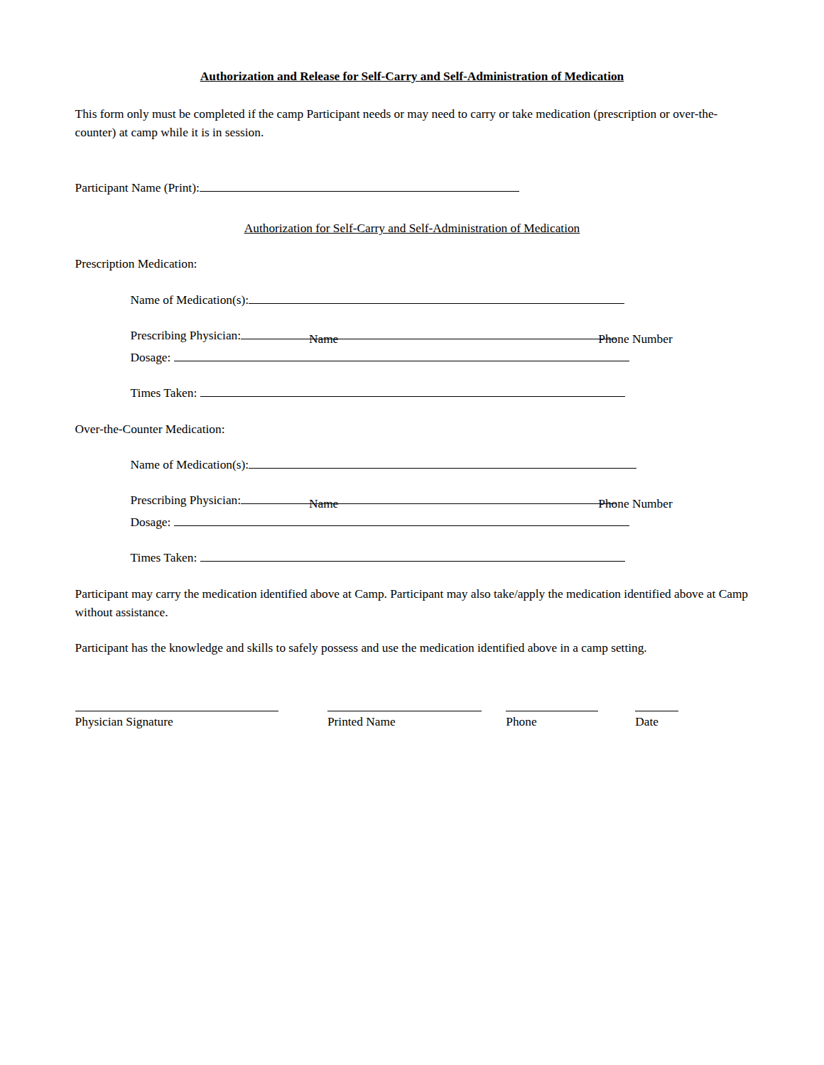Authorization and Release for Self-Carry and Self-Administration of Medication
This form only must be completed if the camp Participant needs or may need to carry or take medication (prescription or over-the-counter) at camp while it is in session.
Participant Name (Print):
Authorization for Self-Carry and Self-Administration of Medication
Prescription Medication:
Name of Medication(s):
Prescribing Physician:
Name Phone Number
Dosage:
Times Taken:
Over-the-Counter Medication:
Name of Medication(s):
Prescribing Physician:
Name Phone Number
Dosage:
Times Taken:
Participant may carry the medication identified above at Camp. Participant may also take/apply the medication identified above at Camp without assistance.
Participant has the knowledge and skills to safely possess and use the medication identified above in a camp setting.
Physician Signature Printed Name Phone Date